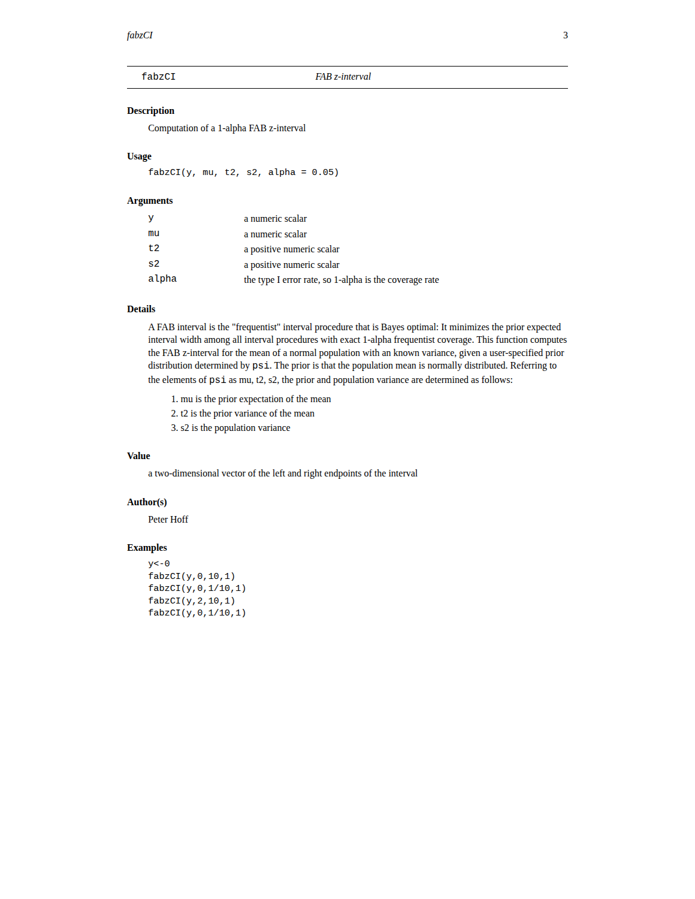fabzCI 3
fabzCI FAB z-interval
Description
Computation of a 1-alpha FAB z-interval
Usage
fabzCI(y, mu, t2, s2, alpha = 0.05)
Arguments
| y | a numeric scalar |
| mu | a numeric scalar |
| t2 | a positive numeric scalar |
| s2 | a positive numeric scalar |
| alpha | the type I error rate, so 1-alpha is the coverage rate |
Details
A FAB interval is the "frequentist" interval procedure that is Bayes optimal: It minimizes the prior expected interval width among all interval procedures with exact 1-alpha frequentist coverage. This function computes the FAB z-interval for the mean of a normal population with an known variance, given a user-specified prior distribution determined by psi. The prior is that the population mean is normally distributed. Referring to the elements of psi as mu, t2, s2, the prior and population variance are determined as follows:
mu is the prior expectation of the mean
t2 is the prior variance of the mean
s2 is the population variance
Value
a two-dimensional vector of the left and right endpoints of the interval
Author(s)
Peter Hoff
Examples
y<-0
fabzCI(y,0,10,1)
fabzCI(y,0,1/10,1)
fabzCI(y,2,10,1)
fabzCI(y,0,1/10,1)